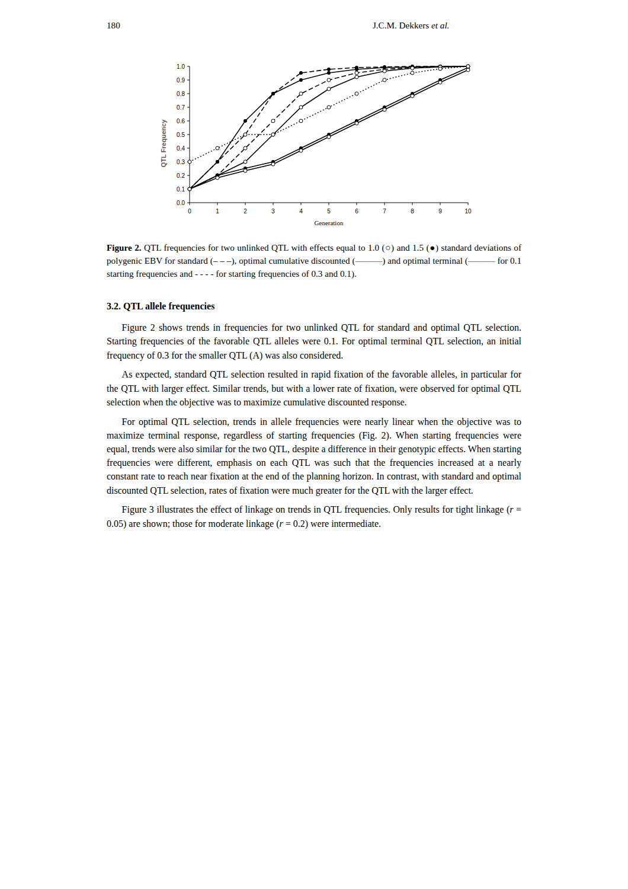180 J.C.M. Dekkers et al.
1.0 0.9 0.8 0.7 0.6 0.5 0.4 0.3 0.2 0.1 0.0 QTL Frequency 0 1 2 3 4 5 6 7 8 9 10 Generation
Figure 2. QTL frequencies for two unlinked QTL with effects equal to 1.0 (○) and 1.5 (●) standard deviations of polygenic EBV for standard (– – –), optimal cumulative discounted (———) and optimal terminal (——— for 0.1 starting frequencies and - - - - for starting frequencies of 0.3 and 0.1).
3.2. QTL allele frequencies
Figure 2 shows trends in frequencies for two unlinked QTL for standard and optimal QTL selection. Starting frequencies of the favorable QTL alleles were 0.1. For optimal terminal QTL selection, an initial frequency of 0.3 for the smaller QTL (A) was also considered.
As expected, standard QTL selection resulted in rapid fixation of the favorable alleles, in particular for the QTL with larger effect. Similar trends, but with a lower rate of fixation, were observed for optimal QTL selection when the objective was to maximize cumulative discounted response.
For optimal QTL selection, trends in allele frequencies were nearly linear when the objective was to maximize terminal response, regardless of starting frequencies (Fig. 2). When starting frequencies were equal, trends were also similar for the two QTL, despite a difference in their genotypic effects. When starting frequencies were different, emphasis on each QTL was such that the frequencies increased at a nearly constant rate to reach near fixation at the end of the planning horizon. In contrast, with standard and optimal discounted QTL selection, rates of fixation were much greater for the QTL with the larger effect.
Figure 3 illustrates the effect of linkage on trends in QTL frequencies. Only results for tight linkage (r = 0.05) are shown; those for moderate linkage (r = 0.2) were intermediate.